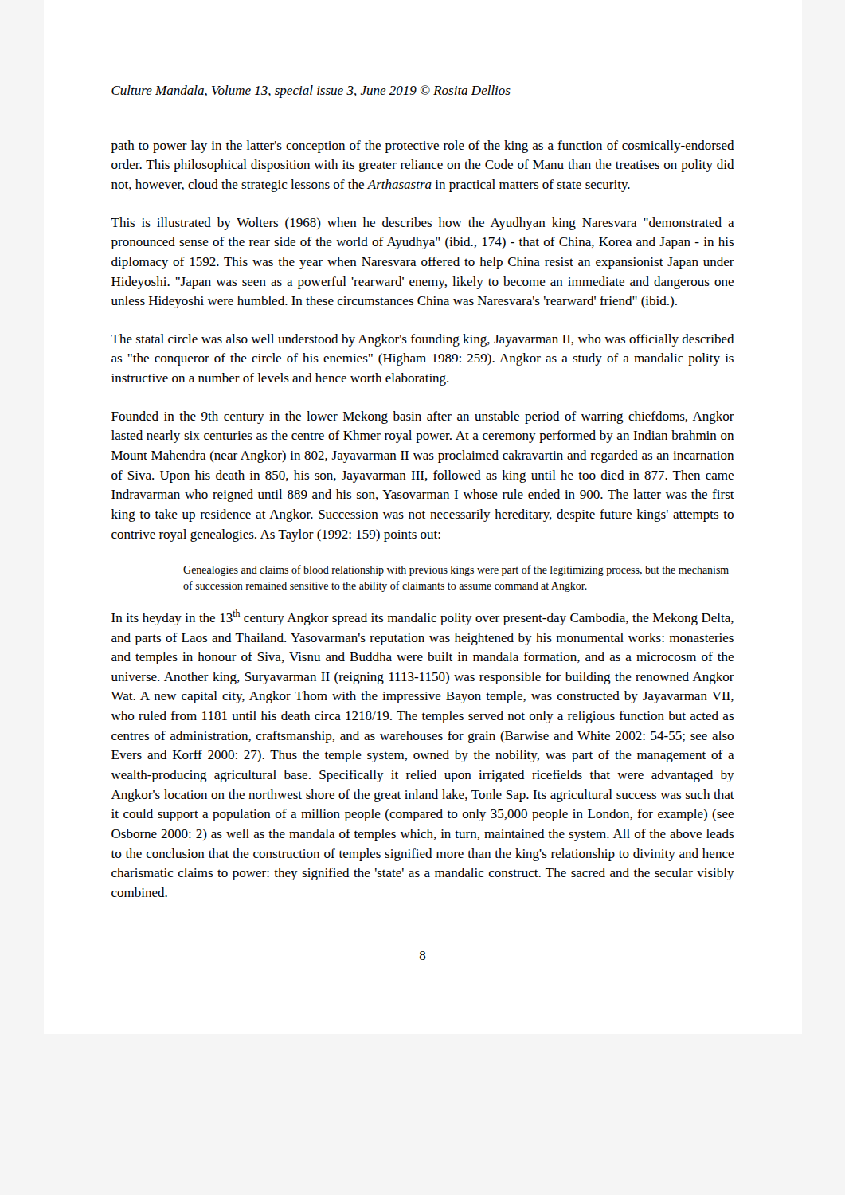Culture Mandala, Volume 13, special issue 3, June 2019 © Rosita Dellios
path to power lay in the latter's conception of the protective role of the king as a function of cosmically-endorsed order. This philosophical disposition with its greater reliance on the Code of Manu than the treatises on polity did not, however, cloud the strategic lessons of the Arthasastra in practical matters of state security.
This is illustrated by Wolters (1968) when he describes how the Ayudhyan king Naresvara "demonstrated a pronounced sense of the rear side of the world of Ayudhya" (ibid., 174) - that of China, Korea and Japan - in his diplomacy of 1592. This was the year when Naresvara offered to help China resist an expansionist Japan under Hideyoshi. "Japan was seen as a powerful 'rearward' enemy, likely to become an immediate and dangerous one unless Hideyoshi were humbled. In these circumstances China was Naresvara's 'rearward' friend" (ibid.).
The statal circle was also well understood by Angkor's founding king, Jayavarman II, who was officially described as "the conqueror of the circle of his enemies" (Higham 1989: 259). Angkor as a study of a mandalic polity is instructive on a number of levels and hence worth elaborating.
Founded in the 9th century in the lower Mekong basin after an unstable period of warring chiefdoms, Angkor lasted nearly six centuries as the centre of Khmer royal power. At a ceremony performed by an Indian brahmin on Mount Mahendra (near Angkor) in 802, Jayavarman II was proclaimed cakravartin and regarded as an incarnation of Siva. Upon his death in 850, his son, Jayavarman III, followed as king until he too died in 877. Then came Indravarman who reigned until 889 and his son, Yasovarman I whose rule ended in 900. The latter was the first king to take up residence at Angkor. Succession was not necessarily hereditary, despite future kings' attempts to contrive royal genealogies. As Taylor (1992: 159) points out:
Genealogies and claims of blood relationship with previous kings were part of the legitimizing process, but the mechanism of succession remained sensitive to the ability of claimants to assume command at Angkor.
In its heyday in the 13th century Angkor spread its mandalic polity over present-day Cambodia, the Mekong Delta, and parts of Laos and Thailand. Yasovarman's reputation was heightened by his monumental works: monasteries and temples in honour of Siva, Visnu and Buddha were built in mandala formation, and as a microcosm of the universe. Another king, Suryavarman II (reigning 1113-1150) was responsible for building the renowned Angkor Wat. A new capital city, Angkor Thom with the impressive Bayon temple, was constructed by Jayavarman VII, who ruled from 1181 until his death circa 1218/19. The temples served not only a religious function but acted as centres of administration, craftsmanship, and as warehouses for grain (Barwise and White 2002: 54-55; see also Evers and Korff 2000: 27). Thus the temple system, owned by the nobility, was part of the management of a wealth-producing agricultural base. Specifically it relied upon irrigated ricefields that were advantaged by Angkor's location on the northwest shore of the great inland lake, Tonle Sap. Its agricultural success was such that it could support a population of a million people (compared to only 35,000 people in London, for example) (see Osborne 2000: 2) as well as the mandala of temples which, in turn, maintained the system. All of the above leads to the conclusion that the construction of temples signified more than the king's relationship to divinity and hence charismatic claims to power: they signified the 'state' as a mandalic construct. The sacred and the secular visibly combined.
8